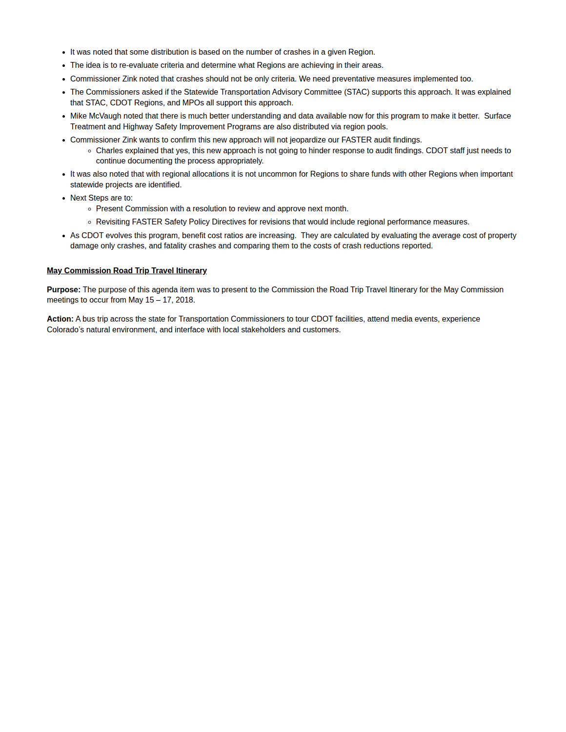It was noted that some distribution is based on the number of crashes in a given Region.
The idea is to re-evaluate criteria and determine what Regions are achieving in their areas.
Commissioner Zink noted that crashes should not be only criteria. We need preventative measures implemented too.
The Commissioners asked if the Statewide Transportation Advisory Committee (STAC) supports this approach. It was explained that STAC, CDOT Regions, and MPOs all support this approach.
Mike McVaugh noted that there is much better understanding and data available now for this program to make it better. Surface Treatment and Highway Safety Improvement Programs are also distributed via region pools.
Commissioner Zink wants to confirm this new approach will not jeopardize our FASTER audit findings.
Charles explained that yes, this new approach is not going to hinder response to audit findings. CDOT staff just needs to continue documenting the process appropriately.
It was also noted that with regional allocations it is not uncommon for Regions to share funds with other Regions when important statewide projects are identified.
Next Steps are to:
Present Commission with a resolution to review and approve next month.
Revisiting FASTER Safety Policy Directives for revisions that would include regional performance measures.
As CDOT evolves this program, benefit cost ratios are increasing. They are calculated by evaluating the average cost of property damage only crashes, and fatality crashes and comparing them to the costs of crash reductions reported.
May Commission Road Trip Travel Itinerary
Purpose: The purpose of this agenda item was to present to the Commission the Road Trip Travel Itinerary for the May Commission meetings to occur from May 15 – 17, 2018.
Action: A bus trip across the state for Transportation Commissioners to tour CDOT facilities, attend media events, experience Colorado’s natural environment, and interface with local stakeholders and customers.